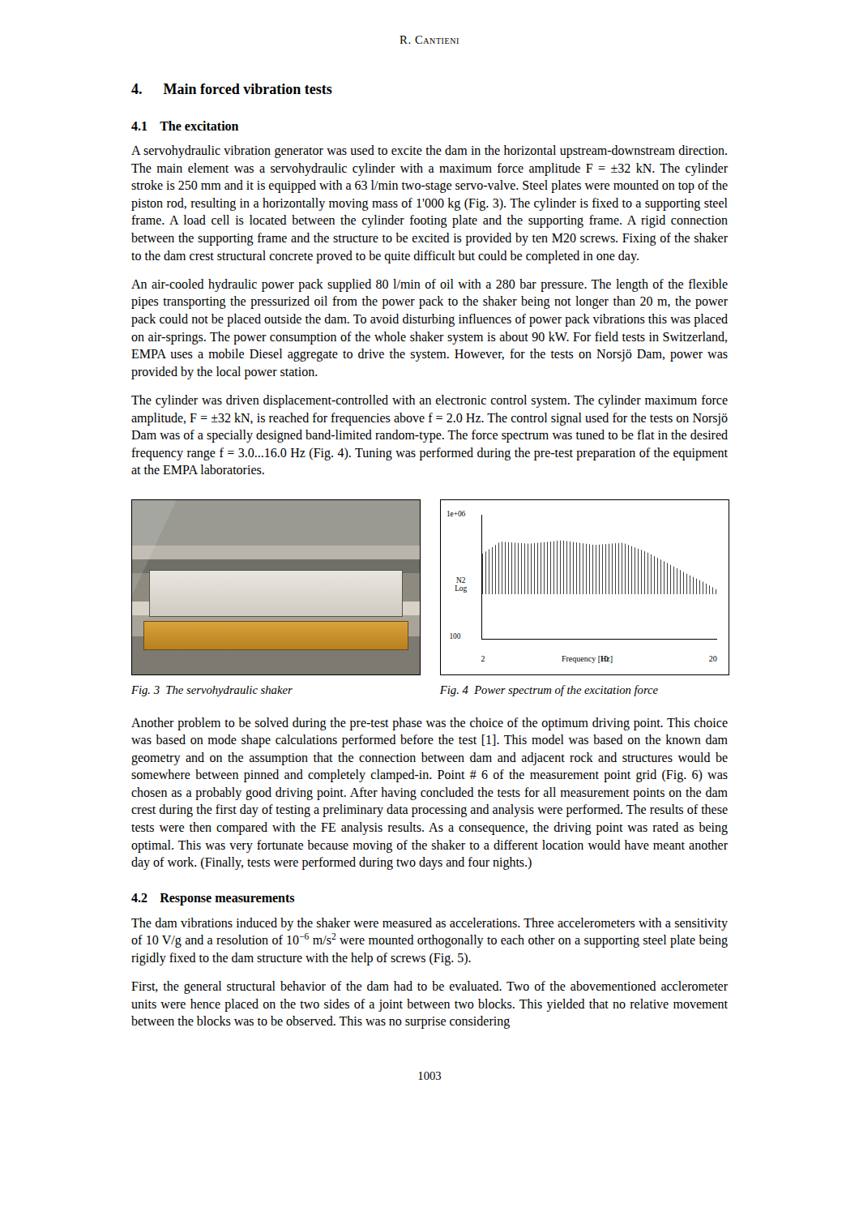R. Cantieni
4. Main forced vibration tests
4.1 The excitation
A servohydraulic vibration generator was used to excite the dam in the horizontal upstream-downstream direction. The main element was a servohydraulic cylinder with a maximum force amplitude F = ±32 kN. The cylinder stroke is 250 mm and it is equipped with a 63 l/min two-stage servo-valve. Steel plates were mounted on top of the piston rod, resulting in a horizontally moving mass of 1'000 kg (Fig. 3). The cylinder is fixed to a supporting steel frame. A load cell is located between the cylinder footing plate and the supporting frame. A rigid connection between the supporting frame and the structure to be excited is provided by ten M20 screws. Fixing of the shaker to the dam crest structural concrete proved to be quite difficult but could be completed in one day.
An air-cooled hydraulic power pack supplied 80 l/min of oil with a 280 bar pressure. The length of the flexible pipes transporting the pressurized oil from the power pack to the shaker being not longer than 20 m, the power pack could not be placed outside the dam. To avoid disturbing influences of power pack vibrations this was placed on air-springs. The power consumption of the whole shaker system is about 90 kW. For field tests in Switzerland, EMPA uses a mobile Diesel aggregate to drive the system. However, for the tests on Norsjö Dam, power was provided by the local power station.
The cylinder was driven displacement-controlled with an electronic control system. The cylinder maximum force amplitude, F = ±32 kN, is reached for frequencies above f = 2.0 Hz. The control signal used for the tests on Norsjö Dam was of a specially designed band-limited random-type. The force spectrum was tuned to be flat in the desired frequency range f = 3.0...16.0 Hz (Fig. 4). Tuning was performed during the pre-test preparation of the equipment at the EMPA laboratories.
Fig. 3 The servohydraulic shaker
1e+06
N2
Log
100
21020
Frequency [Hz]
Fig. 4 Power spectrum of the excitation force
Another problem to be solved during the pre-test phase was the choice of the optimum driving point. This choice was based on mode shape calculations performed before the test [1]. This model was based on the known dam geometry and on the assumption that the connection between dam and adjacent rock and structures would be somewhere between pinned and completely clamped-in. Point # 6 of the measurement point grid (Fig. 6) was chosen as a probably good driving point. After having concluded the tests for all measurement points on the dam crest during the first day of testing a preliminary data processing and analysis were performed. The results of these tests were then compared with the FE analysis results. As a consequence, the driving point was rated as being optimal. This was very fortunate because moving of the shaker to a different location would have meant another day of work. (Finally, tests were performed during two days and four nights.)
4.2 Response measurements
The dam vibrations induced by the shaker were measured as accelerations. Three accelerometers with a sensitivity of 10 V/g and a resolution of 10−6 m/s2 were mounted orthogonally to each other on a supporting steel plate being rigidly fixed to the dam structure with the help of screws (Fig. 5).
First, the general structural behavior of the dam had to be evaluated. Two of the abovementioned acclerometer units were hence placed on the two sides of a joint between two blocks. This yielded that no relative movement between the blocks was to be observed. This was no surprise considering
1003